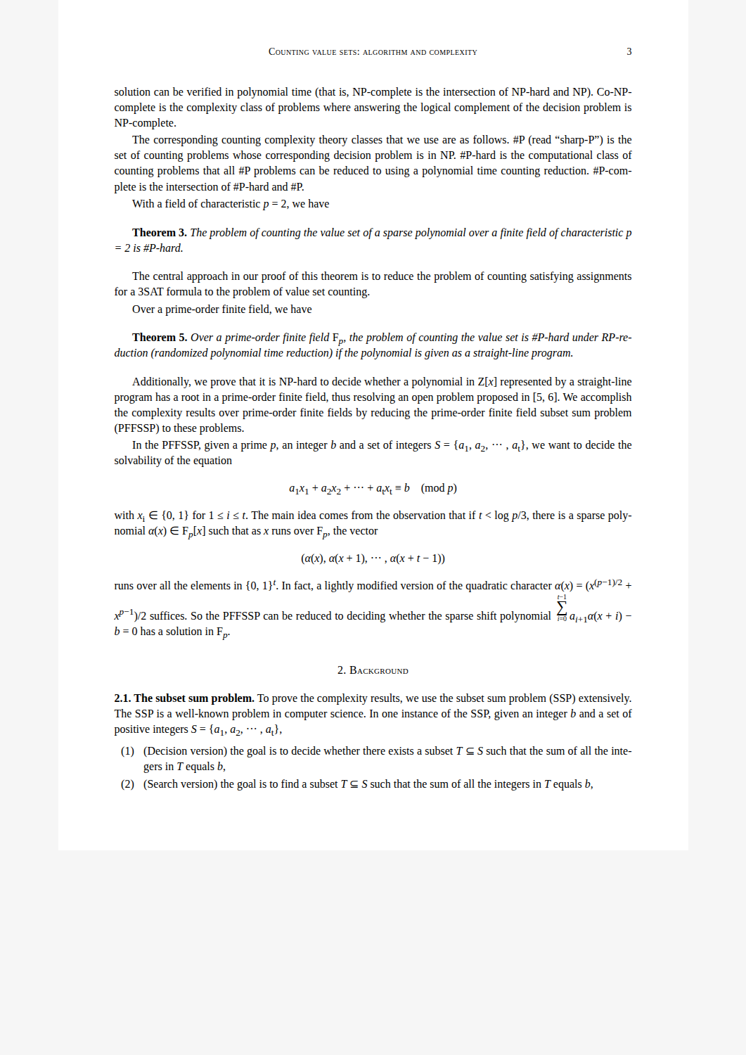Counting value sets: algorithm and complexity 3
solution can be verified in polynomial time (that is, NP-complete is the intersection of NP-hard and NP). Co-NP-complete is the complexity class of problems where answering the logical complement of the decision problem is NP-complete.
The corresponding counting complexity theory classes that we use are as follows. #P (read “sharp-P”) is the set of counting problems whose corresponding decision problem is in NP. #P-hard is the computational class of counting problems that all #P problems can be reduced to using a polynomial time counting reduction. #P-complete is the intersection of #P-hard and #P.
With a field of characteristic p = 2, we have
Theorem 3. The problem of counting the value set of a sparse polynomial over a finite field of characteristic p = 2 is #P-hard.
The central approach in our proof of this theorem is to reduce the problem of counting satisfying assignments for a 3SAT formula to the problem of value set counting.
Over a prime-order finite field, we have
Theorem 5. Over a prime-order finite field Fp, the problem of counting the value set is #P-hard under RP-reduction (randomized polynomial time reduction) if the polynomial is given as a straight-line program.
Additionally, we prove that it is NP-hard to decide whether a polynomial in Z[x] represented by a straight-line program has a root in a prime-order finite field, thus resolving an open problem proposed in [5, 6]. We accomplish the complexity results over prime-order finite fields by reducing the prime-order finite field subset sum problem (PFFSSP) to these problems.
In the PFFSSP, given a prime p, an integer b and a set of integers S = {a1, a2, ··· , at}, we want to decide the solvability of the equation
a1x1 + a2x2 + ··· + atxt ≡ b (mod p)
with xi ∈ {0, 1} for 1 ≤ i ≤ t. The main idea comes from the observation that if t < log p/3, there is a sparse polynomial α(x) ∈ Fp[x] such that as x runs over Fp, the vector
(α(x), α(x + 1), ··· , α(x + t − 1))
runs over all the elements in {0, 1}t. In fact, a lightly modified version of the quadratic character α(x) = (x(p−1)/2 + xp−1)/2 suffices. So the PFFSSP can be reduced to deciding whether the sparse shift polynomial t−1∑i=0 ai+1α(x + i) − b = 0 has a solution in Fp.
2. Background
2.1. The subset sum problem.
To prove the complexity results, we use the subset sum problem (SSP) extensively. The SSP is a well-known problem in computer science. In one instance of the SSP, given an integer b and a set of positive integers S = {a1, a2, ··· , at},
(1) (Decision version) the goal is to decide whether there exists a subset T ⊆ S such that the sum of all the integers in T equals b,
(2) (Search version) the goal is to find a subset T ⊆ S such that the sum of all the integers in T equals b,